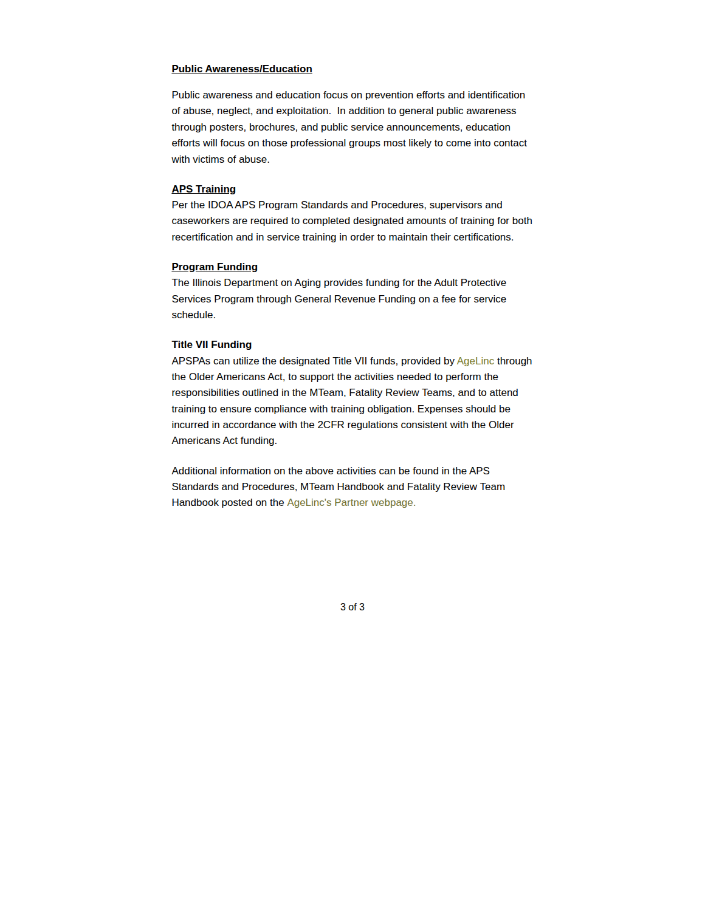Public Awareness/Education
Public awareness and education focus on prevention efforts and identification of abuse, neglect, and exploitation. In addition to general public awareness through posters, brochures, and public service announcements, education efforts will focus on those professional groups most likely to come into contact with victims of abuse.
APS Training
Per the IDOA APS Program Standards and Procedures, supervisors and caseworkers are required to completed designated amounts of training for both recertification and in service training in order to maintain their certifications.
Program Funding
The Illinois Department on Aging provides funding for the Adult Protective Services Program through General Revenue Funding on a fee for service schedule.
Title VII Funding
APSPAs can utilize the designated Title VII funds, provided by AgeLinc through the Older Americans Act, to support the activities needed to perform the responsibilities outlined in the MTeam, Fatality Review Teams, and to attend training to ensure compliance with training obligation. Expenses should be incurred in accordance with the 2CFR regulations consistent with the Older Americans Act funding.
Additional information on the above activities can be found in the APS Standards and Procedures, MTeam Handbook and Fatality Review Team Handbook posted on the AgeLinc's Partner webpage.
3 of 3